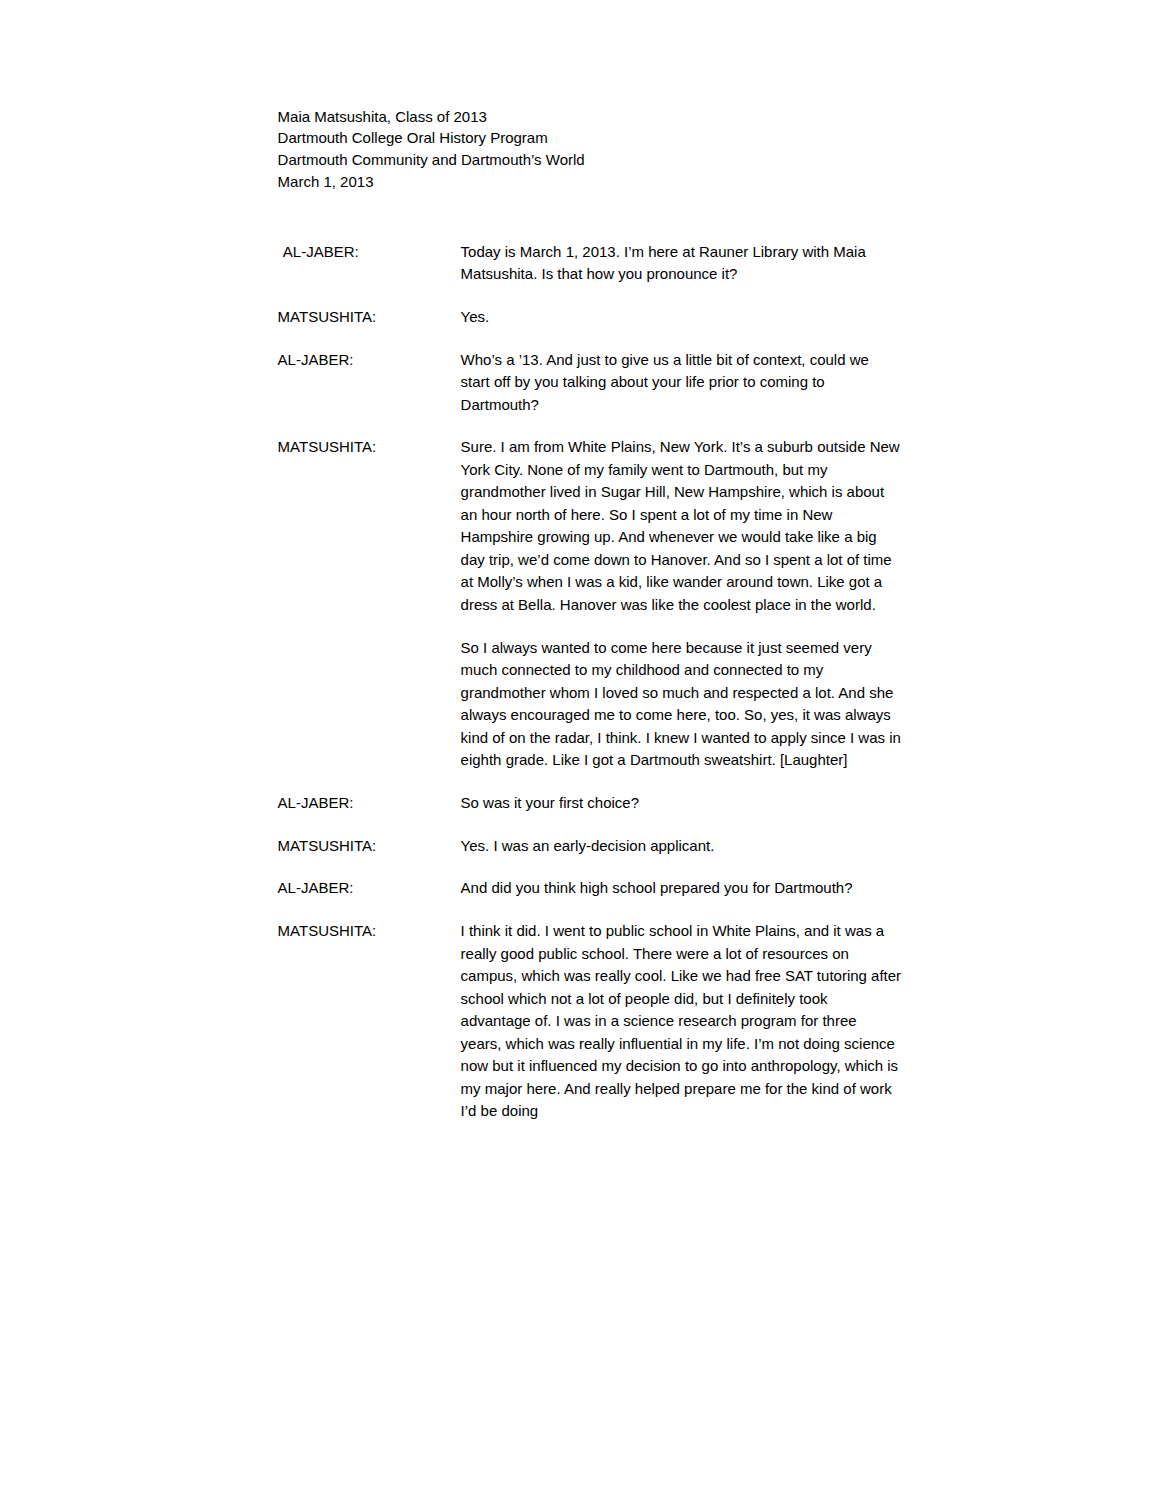Maia Matsushita, Class of 2013
Dartmouth College Oral History Program
Dartmouth Community and Dartmouth’s World
March 1, 2013
AL-JABER:
Today is March 1, 2013. I’m here at Rauner Library with Maia Matsushita. Is that how you pronounce it?
MATSUSHITA:
Yes.
AL-JABER:
Who’s a ’13. And just to give us a little bit of context, could we start off by you talking about your life prior to coming to Dartmouth?
MATSUSHITA:
Sure. I am from White Plains, New York. It’s a suburb outside New York City. None of my family went to Dartmouth, but my grandmother lived in Sugar Hill, New Hampshire, which is about an hour north of here. So I spent a lot of my time in New Hampshire growing up. And whenever we would take like a big day trip, we’d come down to Hanover. And so I spent a lot of time at Molly’s when I was a kid, like wander around town. Like got a dress at Bella. Hanover was like the coolest place in the world.
So I always wanted to come here because it just seemed very much connected to my childhood and connected to my grandmother whom I loved so much and respected a lot. And she always encouraged me to come here, too. So, yes, it was always kind of on the radar, I think. I knew I wanted to apply since I was in eighth grade. Like I got a Dartmouth sweatshirt. [Laughter]
AL-JABER:
So was it your first choice?
MATSUSHITA:
Yes. I was an early-decision applicant.
AL-JABER:
And did you think high school prepared you for Dartmouth?
MATSUSHITA:
I think it did. I went to public school in White Plains, and it was a really good public school. There were a lot of resources on campus, which was really cool. Like we had free SAT tutoring after school which not a lot of people did, but I definitely took advantage of. I was in a science research program for three years, which was really influential in my life. I’m not doing science now but it influenced my decision to go into anthropology, which is my major here. And really helped prepare me for the kind of work I’d be doing